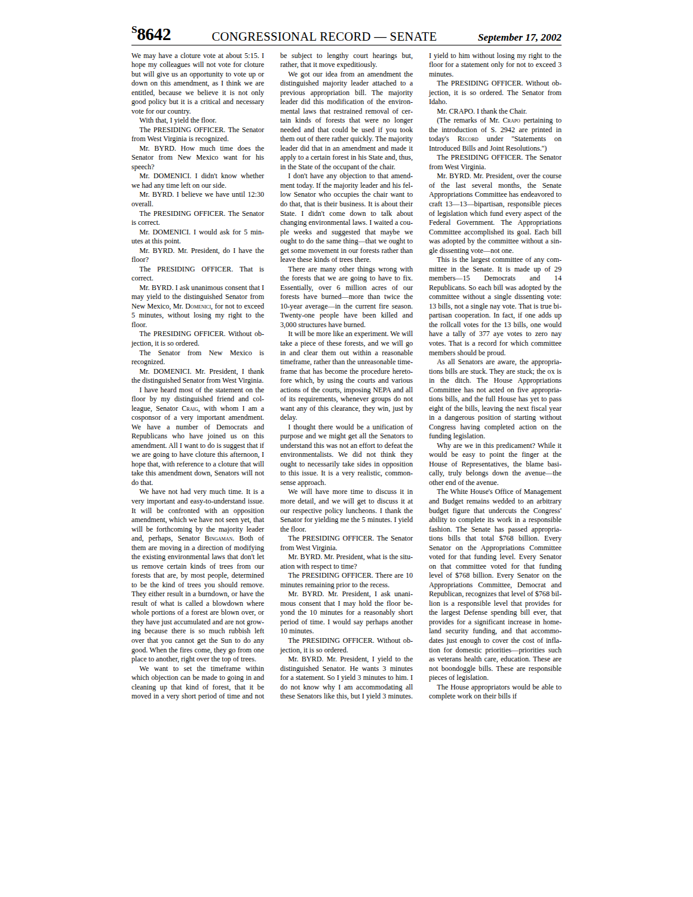S8642
CONGRESSIONAL RECORD — SENATE
September 17, 2002
We may have a cloture vote at about 5:15. I hope my colleagues will not vote for cloture but will give us an opportunity to vote up or down on this amendment, as I think we are entitled, because we believe it is not only good policy but it is a critical and necessary vote for our country.
With that, I yield the floor.
The PRESIDING OFFICER. The Senator from West Virginia is recognized.
Mr. BYRD. How much time does the Senator from New Mexico want for his speech?
Mr. DOMENICI. I didn't know whether we had any time left on our side.
Mr. BYRD. I believe we have until 12:30 overall.
The PRESIDING OFFICER. The Senator is correct.
Mr. DOMENICI. I would ask for 5 minutes at this point.
Mr. BYRD. Mr. President, do I have the floor?
The PRESIDING OFFICER. That is correct.
Mr. BYRD. I ask unanimous consent that I may yield to the distinguished Senator from New Mexico, Mr. Domenici, for not to exceed 5 minutes, without losing my right to the floor.
The PRESIDING OFFICER. Without objection, it is so ordered.
The Senator from New Mexico is recognized.
Mr. DOMENICI. Mr. President, I thank the distinguished Senator from West Virginia.
I have heard most of the statement on the floor by my distinguished friend and colleague, Senator Craig, with whom I am a cosponsor of a very important amendment. We have a number of Democrats and Republicans who have joined us on this amendment. All I want to do is suggest that if we are going to have cloture this afternoon, I hope that, with reference to a cloture that will take this amendment down, Senators will not do that.
We have not had very much time. It is a very important and easy-to-understand issue. It will be confronted with an opposition amendment, which we have not seen yet, that will be forthcoming by the majority leader and, perhaps, Senator Bingaman. Both of them are moving in a direction of modifying the existing environmental laws that don't let us remove certain kinds of trees from our forests that are, by most people, determined to be the kind of trees you should remove. They either result in a burndown, or have the result of what is called a blowdown where whole portions of a forest are blown over, or they have just accumulated and are not growing because there is so much rubbish left over that you cannot get the Sun to do any good. When the fires come, they go from one place to another, right over the top of trees.
We want to set the timeframe within which objection can be made to going in and cleaning up that kind of forest, that it be moved in a very short period of time and not be subject to lengthy court hearings but, rather, that it move expeditiously.
We got our idea from an amendment the distinguished majority leader attached to a previous appropriation bill. The majority leader did this modification of the environmental laws that restrained removal of certain kinds of forests that were no longer needed and that could be used if you took them out of there rather quickly. The majority leader did that in an amendment and made it apply to a certain forest in his State and, thus, in the State of the occupant of the chair.
I don't have any objection to that amendment today. If the majority leader and his fellow Senator who occupies the chair want to do that, that is their business. It is about their State. I didn't come down to talk about changing environmental laws. I waited a couple weeks and suggested that maybe we ought to do the same thing—that we ought to get some movement in our forests rather than leave these kinds of trees there.
There are many other things wrong with the forests that we are going to have to fix. Essentially, over 6 million acres of our forests have burned—more than twice the 10-year average—in the current fire season. Twenty-one people have been killed and 3,000 structures have burned.
It will be more like an experiment. We will take a piece of these forests, and we will go in and clear them out within a reasonable timeframe, rather than the unreasonable timeframe that has become the procedure heretofore which, by using the courts and various actions of the courts, imposing NEPA and all of its requirements, whenever groups do not want any of this clearance, they win, just by delay.
I thought there would be a unification of purpose and we might get all the Senators to understand this was not an effort to defeat the environmentalists. We did not think they ought to necessarily take sides in opposition to this issue. It is a very realistic, commonsense approach.
We will have more time to discuss it in more detail, and we will get to discuss it at our respective policy luncheons. I thank the Senator for yielding me the 5 minutes. I yield the floor.
The PRESIDING OFFICER. The Senator from West Virginia.
Mr. BYRD. Mr. President, what is the situation with respect to time?
The PRESIDING OFFICER. There are 10 minutes remaining prior to the recess.
Mr. BYRD. Mr. President, I ask unanimous consent that I may hold the floor beyond the 10 minutes for a reasonably short period of time. I would say perhaps another 10 minutes.
The PRESIDING OFFICER. Without objection, it is so ordered.
Mr. BYRD. Mr. President, I yield to the distinguished Senator. He wants 3 minutes for a statement. So I yield 3 minutes to him. I do not know why I am accommodating all these Senators like this, but I yield 3 minutes. I yield to him without losing my right to the floor for a statement only for not to exceed 3 minutes.
The PRESIDING OFFICER. Without objection, it is so ordered. The Senator from Idaho.
Mr. CRAPO. I thank the Chair.
(The remarks of Mr. Crapo pertaining to the introduction of S. 2942 are printed in today's Record under ''Statements on Introduced Bills and Joint Resolutions.'')
The PRESIDING OFFICER. The Senator from West Virginia.
Mr. BYRD. Mr. President, over the course of the last several months, the Senate Appropriations Committee has endeavored to craft 13—13—bipartisan, responsible pieces of legislation which fund every aspect of the Federal Government. The Appropriations Committee accomplished its goal. Each bill was adopted by the committee without a single dissenting vote—not one.
This is the largest committee of any committee in the Senate. It is made up of 29 members—15 Democrats and 14 Republicans. So each bill was adopted by the committee without a single dissenting vote: 13 bills, not a single nay vote. That is true bipartisan cooperation. In fact, if one adds up the rollcall votes for the 13 bills, one would have a tally of 377 aye votes to zero nay votes. That is a record for which committee members should be proud.
As all Senators are aware, the appropriations bills are stuck. They are stuck; the ox is in the ditch. The House Appropriations Committee has not acted on five appropriations bills, and the full House has yet to pass eight of the bills, leaving the next fiscal year in a dangerous position of starting without Congress having completed action on the funding legislation.
Why are we in this predicament? While it would be easy to point the finger at the House of Representatives, the blame basically, truly belongs down the avenue—the other end of the avenue.
The White House's Office of Management and Budget remains wedded to an arbitrary budget figure that undercuts the Congress' ability to complete its work in a responsible fashion. The Senate has passed appropriations bills that total $768 billion. Every Senator on the Appropriations Committee voted for that funding level. Every Senator on that committee voted for that funding level of $768 billion. Every Senator on the Appropriations Committee, Democrat and Republican, recognizes that level of $768 billion is a responsible level that provides for the largest Defense spending bill ever, that provides for a significant increase in homeland security funding, and that accommodates just enough to cover the cost of inflation for domestic priorities—priorities such as veterans health care, education. These are not boondoggle bills. These are responsible pieces of legislation.
The House appropriators would be able to complete work on their bills if